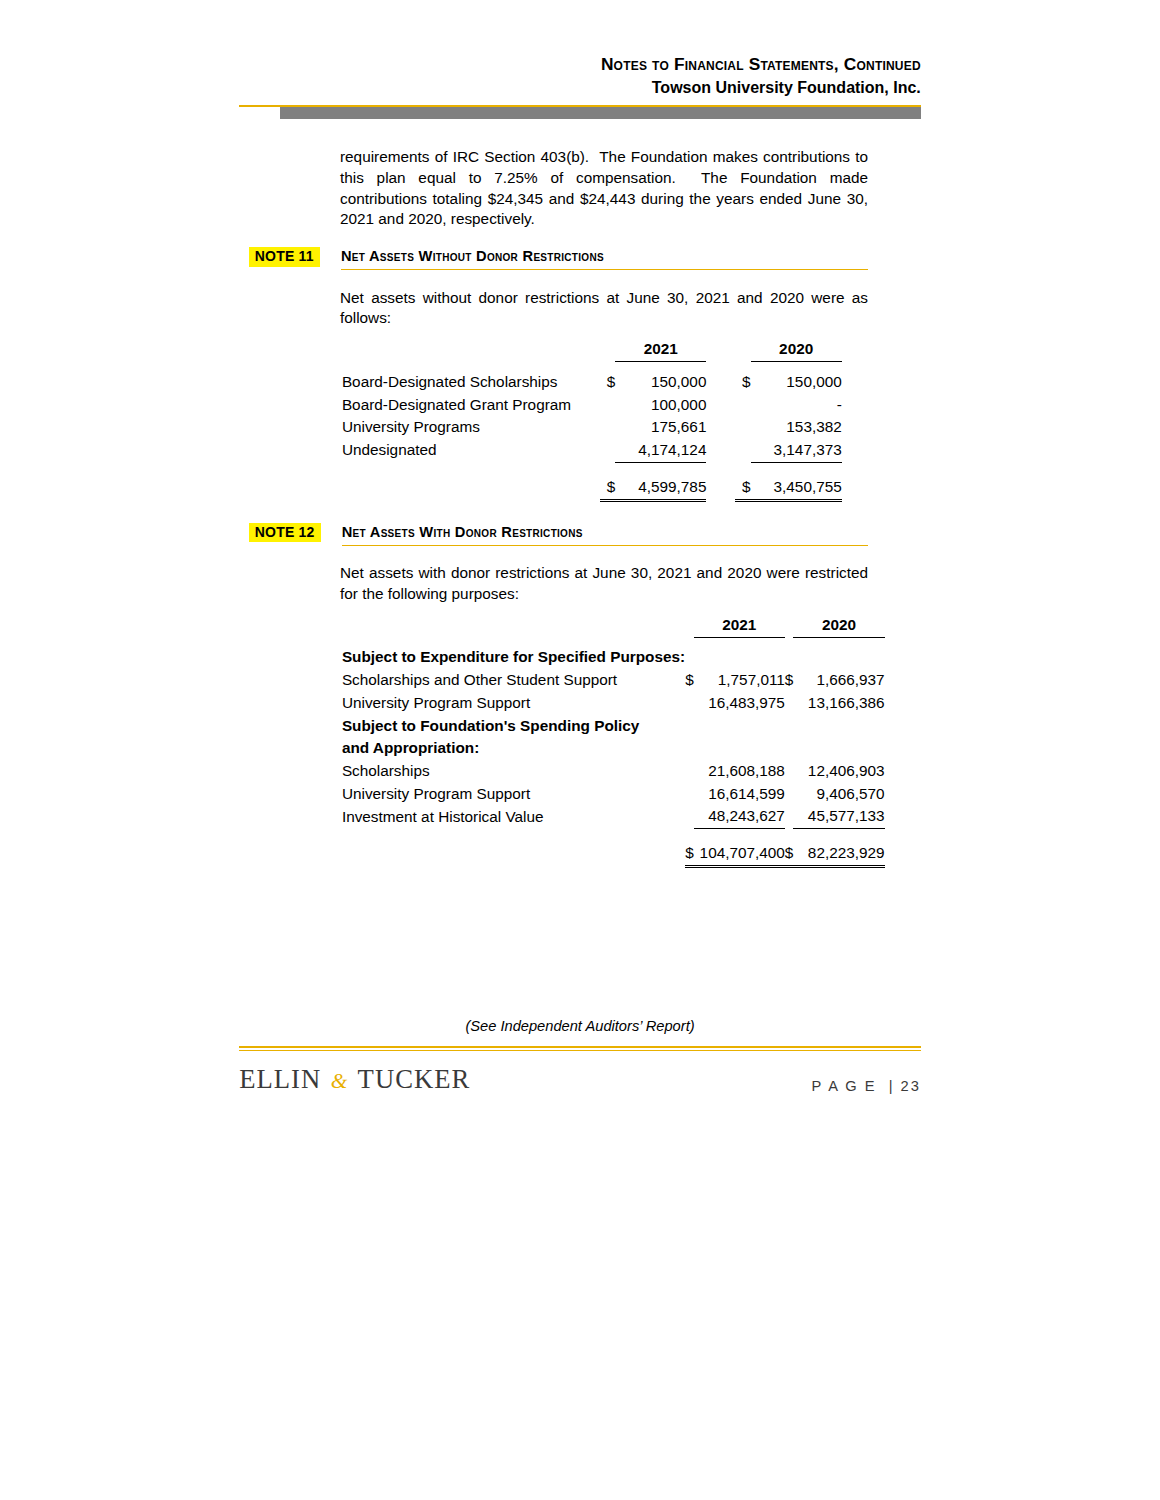Notes to Financial Statements, Continued
Towson University Foundation, Inc.
requirements of IRC Section 403(b). The Foundation makes contributions to this plan equal to 7.25% of compensation. The Foundation made contributions totaling $24,345 and $24,443 during the years ended June 30, 2021 and 2020, respectively.
NOTE 11
Net Assets Without Donor Restrictions
Net assets without donor restrictions at June 30, 2021 and 2020 were as follows:
| | | | 2021 | | | 2020 |
| Board-Designated Scholarships | | $ | 150,000 | | $ | 150,000 |
| Board-Designated Grant Program | | | 100,000 | | | - |
| University Programs | | | 175,661 | | | 153,382 |
| Undesignated | | | 4,174,124 | | | 3,147,373 |
| | | $ | 4,599,785 | | $ | 3,450,755 |
NOTE 12
Net Assets With Donor Restrictions
Net assets with donor restrictions at June 30, 2021 and 2020 were restricted for the following purposes:
| | | | 2021 | | | 2020 |
| Subject to Expenditure for Specified Purposes: | | | | | | |
| Scholarships and Other Student Support | | $ | 1,757,011 | | $ | 1,666,937 |
| University Program Support | | | 16,483,975 | | | 13,166,386 |
| Subject to Foundation's Spending Policy | | | | | | |
| and Appropriation: | | | | | | |
| Scholarships | | | 21,608,188 | | | 12,406,903 |
| University Program Support | | | 16,614,599 | | | 9,406,570 |
| Investment at Historical Value | | | 48,243,627 | | | 45,577,133 |
| | | $ | 104,707,400 | | $ | 82,223,929 |
(See Independent Auditors’ Report)
ELLIN & TUCKER
P A G E | 23